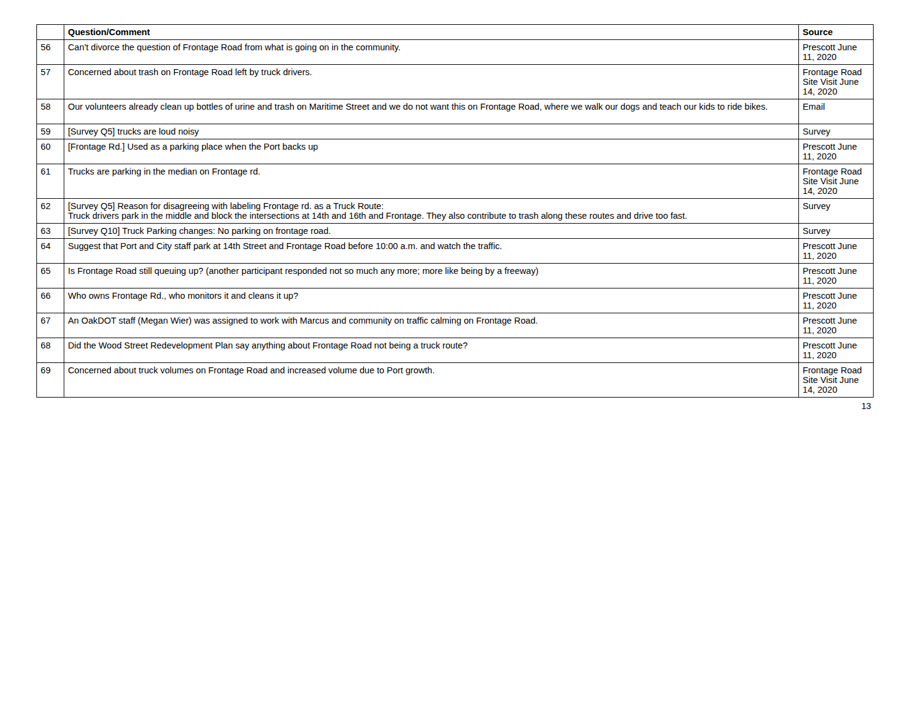| | Question/Comment | Source |
| --- | --- | --- |
| 56 | Can't divorce the question of Frontage Road from what is going on in the community. | Prescott June 11, 2020 |
| 57 | Concerned about trash on Frontage Road left by truck drivers. | Frontage Road Site Visit June 14, 2020 |
| 58 | Our volunteers already clean up bottles of urine and trash on Maritime Street and we do not want this on Frontage Road, where we walk our dogs and teach our kids to ride bikes. | Email |
| 59 | [Survey Q5] trucks are loud noisy | Survey |
| 60 | [Frontage Rd.] Used as a parking place when the Port backs up | Prescott June 11, 2020 |
| 61 | Trucks are parking in the median on Frontage rd. | Frontage Road Site Visit June 14, 2020 |
| 62 | [Survey Q5] Reason for disagreeing with labeling Frontage rd. as a Truck Route: Truck drivers park in the middle and block the intersections at 14th and 16th and Frontage. They also contribute to trash along these routes and drive too fast. | Survey |
| 63 | [Survey Q10] Truck Parking changes: No parking on frontage road. | Survey |
| 64 | Suggest that Port and City staff park at 14th Street and Frontage Road before 10:00 a.m. and watch the traffic. | Prescott June 11, 2020 |
| 65 | Is Frontage Road still queuing up? (another participant responded not so much any more; more like being by a freeway) | Prescott June 11, 2020 |
| 66 | Who owns Frontage Rd., who monitors it and cleans it up? | Prescott June 11, 2020 |
| 67 | An OakDOT staff (Megan Wier) was assigned to work with Marcus and community on traffic calming on Frontage Road. | Prescott June 11, 2020 |
| 68 | Did the Wood Street Redevelopment Plan say anything about Frontage Road not being a truck route? | Prescott June 11, 2020 |
| 69 | Concerned about truck volumes on Frontage Road and increased volume due to Port growth. | Frontage Road Site Visit June 14, 2020 |
13